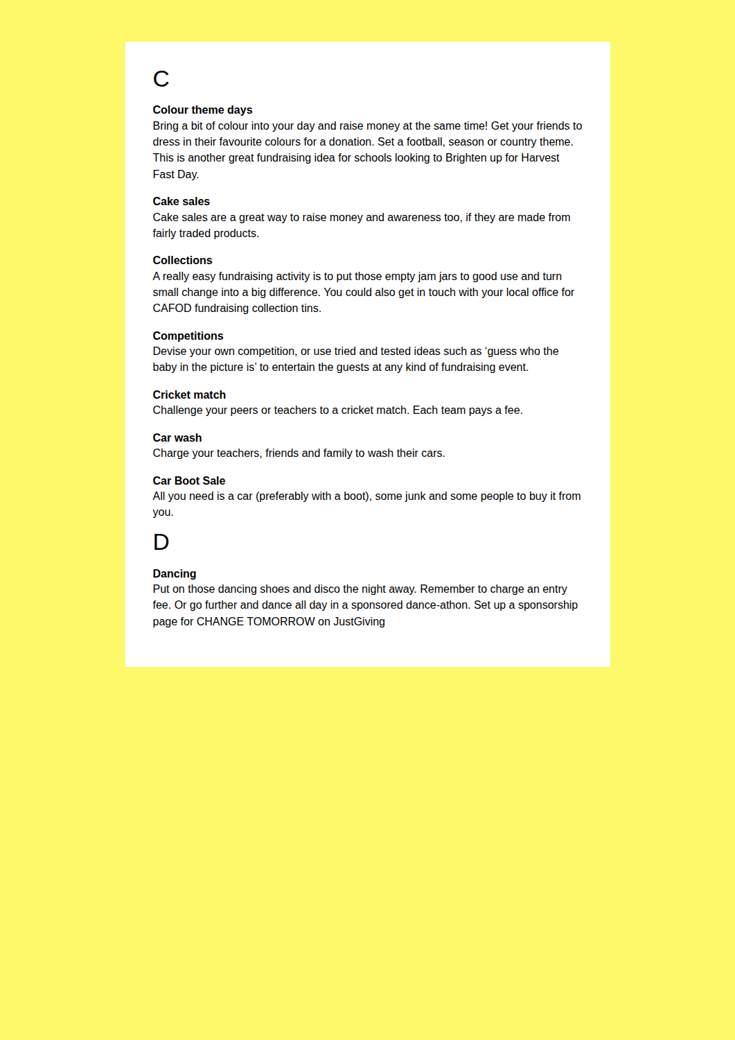C
Colour theme days
Bring a bit of colour into your day and raise money at the same time! Get your friends to dress in their favourite colours for a donation. Set a football, season or country theme. This is another great fundraising idea for schools looking to Brighten up for Harvest Fast Day.
Cake sales
Cake sales are a great way to raise money and awareness too, if they are made from fairly traded products.
Collections
A really easy fundraising activity is to put those empty jam jars to good use and turn small change into a big difference. You could also get in touch with your local office for CAFOD fundraising collection tins.
Competitions
Devise your own competition, or use tried and tested ideas such as ‘guess who the baby in the picture is’ to entertain the guests at any kind of fundraising event.
Cricket match
Challenge your peers or teachers to a cricket match. Each team pays a fee.
Car wash
Charge your teachers, friends and family to wash their cars.
Car Boot Sale
All you need is a car (preferably with a boot), some junk and some people to buy it from you.
D
Dancing
Put on those dancing shoes and disco the night away. Remember to charge an entry fee. Or go further and dance all day in a sponsored dance-athon. Set up a sponsorship page for CHANGE TOMORROW on JustGiving